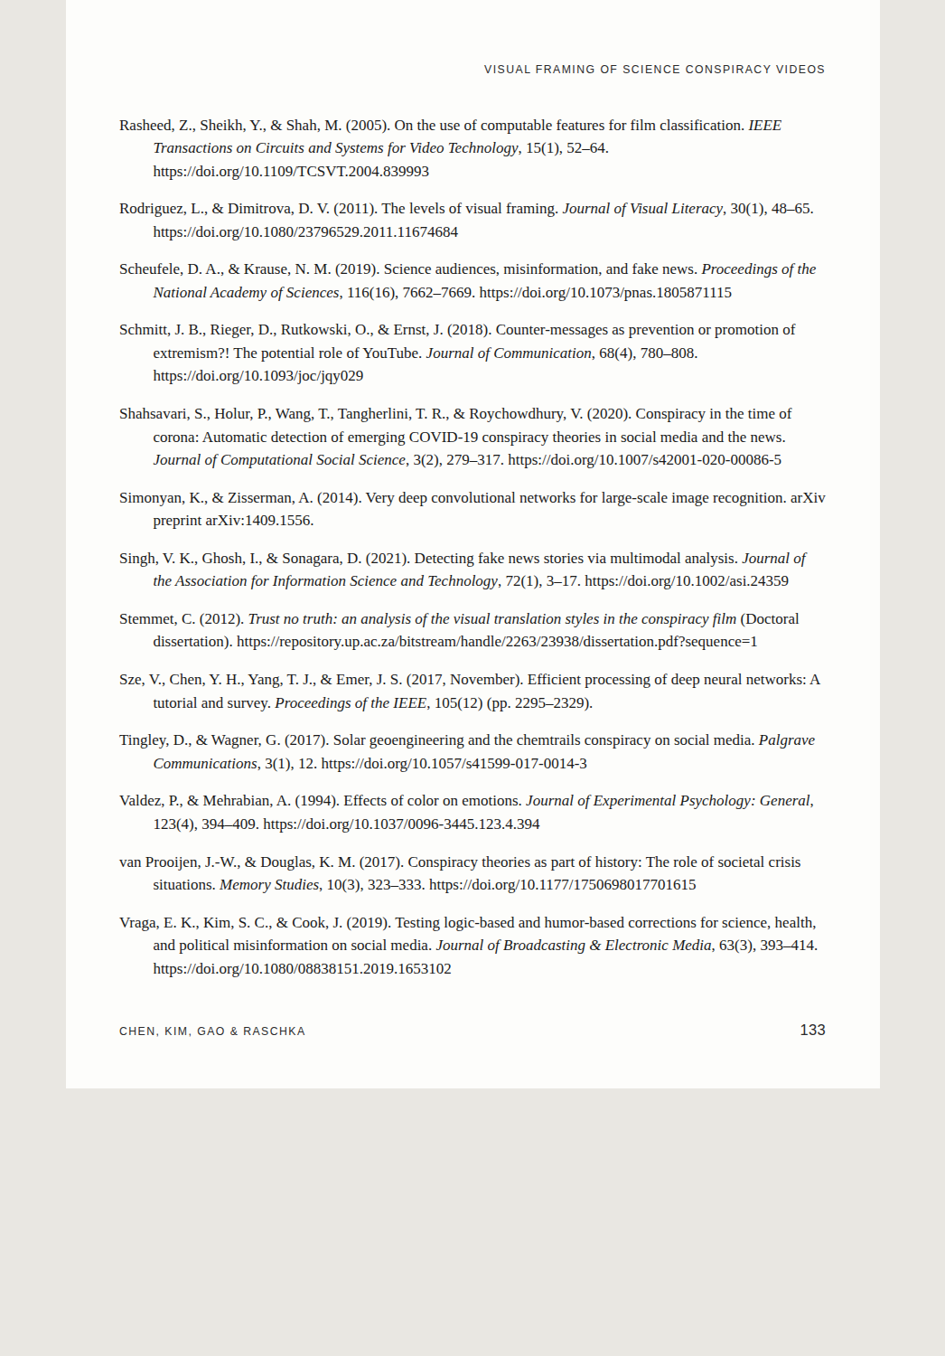Visual Framing of Science Conspiracy Videos
Rasheed, Z., Sheikh, Y., & Shah, M. (2005). On the use of computable features for film classification. IEEE Transactions on Circuits and Systems for Video Technology, 15(1), 52–64. https://doi.org/10.1109/TCSVT.2004.839993
Rodriguez, L., & Dimitrova, D. V. (2011). The levels of visual framing. Journal of Visual Literacy, 30(1), 48–65. https://doi.org/10.1080/23796529.2011.11674684
Scheufele, D. A., & Krause, N. M. (2019). Science audiences, misinformation, and fake news. Proceedings of the National Academy of Sciences, 116(16), 7662–7669. https://doi.org/10.1073/pnas.1805871115
Schmitt, J. B., Rieger, D., Rutkowski, O., & Ernst, J. (2018). Counter-messages as prevention or promotion of extremism?! The potential role of YouTube. Journal of Communication, 68(4), 780–808. https://doi.org/10.1093/joc/jqy029
Shahsavari, S., Holur, P., Wang, T., Tangherlini, T. R., & Roychowdhury, V. (2020). Conspiracy in the time of corona: Automatic detection of emerging COVID-19 conspiracy theories in social media and the news. Journal of Computational Social Science, 3(2), 279–317. https://doi.org/10.1007/s42001-020-00086-5
Simonyan, K., & Zisserman, A. (2014). Very deep convolutional networks for large-scale image recognition. arXiv preprint arXiv:1409.1556.
Singh, V. K., Ghosh, I., & Sonagara, D. (2021). Detecting fake news stories via multimodal analysis. Journal of the Association for Information Science and Technology, 72(1), 3–17. https://doi.org/10.1002/asi.24359
Stemmet, C. (2012). Trust no truth: an analysis of the visual translation styles in the conspiracy film (Doctoral dissertation). https://repository.up.ac.za/bitstream/handle/2263/23938/dissertation.pdf?sequence=1
Sze, V., Chen, Y. H., Yang, T. J., & Emer, J. S. (2017, November). Efficient processing of deep neural networks: A tutorial and survey. Proceedings of the IEEE, 105(12) (pp. 2295–2329).
Tingley, D., & Wagner, G. (2017). Solar geoengineering and the chemtrails conspiracy on social media. Palgrave Communications, 3(1), 12. https://doi.org/10.1057/s41599-017-0014-3
Valdez, P., & Mehrabian, A. (1994). Effects of color on emotions. Journal of Experimental Psychology: General, 123(4), 394–409. https://doi.org/10.1037/0096-3445.123.4.394
van Prooijen, J.-W., & Douglas, K. M. (2017). Conspiracy theories as part of history: The role of societal crisis situations. Memory Studies, 10(3), 323–333. https://doi.org/10.1177/1750698017701615
Vraga, E. K., Kim, S. C., & Cook, J. (2019). Testing logic-based and humor-based corrections for science, health, and political misinformation on social media. Journal of Broadcasting & Electronic Media, 63(3), 393–414. https://doi.org/10.1080/08838151.2019.1653102
Chen, Kim, Gao & Raschka 133